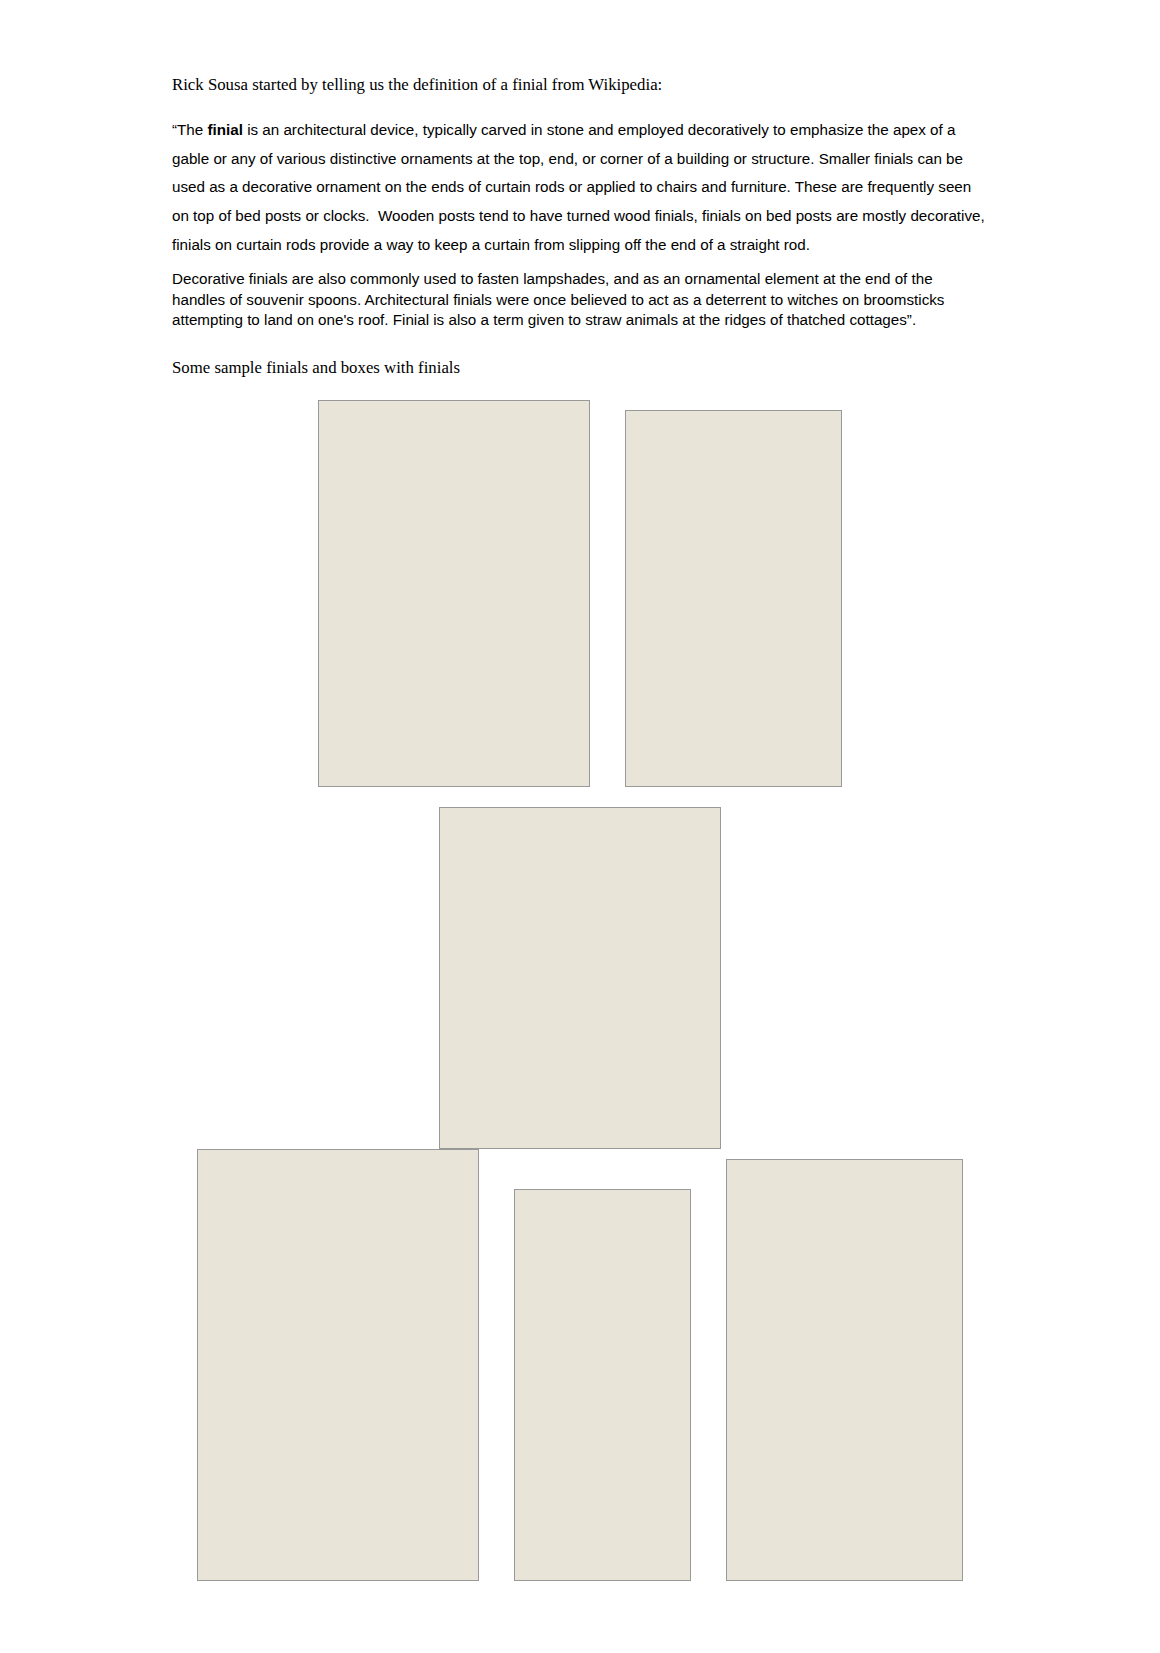Rick Sousa started by telling us the definition of a finial from Wikipedia:
“The finial is an architectural device, typically carved in stone and employed decoratively to emphasize the apex of a gable or any of various distinctive ornaments at the top, end, or corner of a building or structure. Smaller finials can be used as a decorative ornament on the ends of curtain rods or applied to chairs and furniture. These are frequently seen on top of bed posts or clocks. Wooden posts tend to have turned wood finials, finials on bed posts are mostly decorative, finials on curtain rods provide a way to keep a curtain from slipping off the end of a straight rod.
Decorative finials are also commonly used to fasten lampshades, and as an ornamental element at the end of the handles of souvenir spoons. Architectural finials were once believed to act as a deterrent to witches on broomsticks attempting to land on one's roof. Finial is also a term given to straw animals at the ridges of thatched cottages”.
Some sample finials and boxes with finials